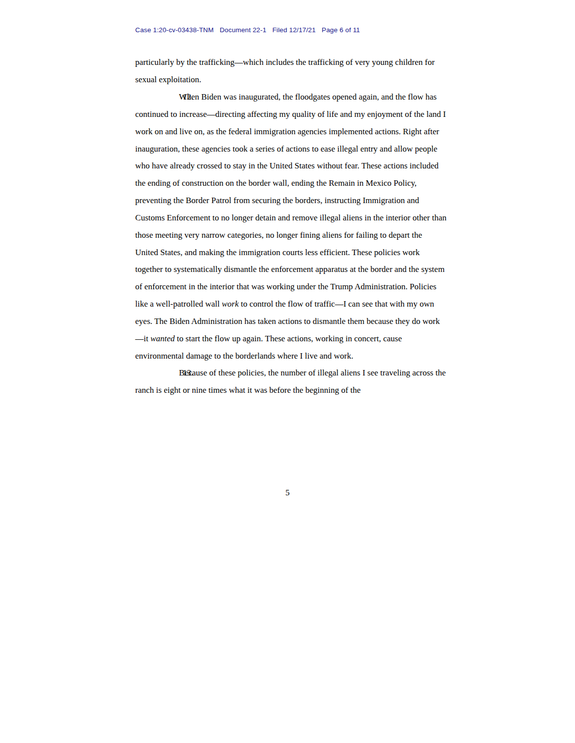Case 1:20-cv-03438-TNM Document 22-1 Filed 12/17/21 Page 6 of 11
particularly by the trafficking—which includes the trafficking of very young children for sexual exploitation.
12. When Biden was inaugurated, the floodgates opened again, and the flow has continued to increase—directing affecting my quality of life and my enjoyment of the land I work on and live on, as the federal immigration agencies implemented actions. Right after inauguration, these agencies took a series of actions to ease illegal entry and allow people who have already crossed to stay in the United States without fear. These actions included the ending of construction on the border wall, ending the Remain in Mexico Policy, preventing the Border Patrol from securing the borders, instructing Immigration and Customs Enforcement to no longer detain and remove illegal aliens in the interior other than those meeting very narrow categories, no longer fining aliens for failing to depart the United States, and making the immigration courts less efficient. These policies work together to systematically dismantle the enforcement apparatus at the border and the system of enforcement in the interior that was working under the Trump Administration. Policies like a well-patrolled wall work to control the flow of traffic—I can see that with my own eyes. The Biden Administration has taken actions to dismantle them because they do work—it wanted to start the flow up again. These actions, working in concert, cause environmental damage to the borderlands where I live and work.
13. Because of these policies, the number of illegal aliens I see traveling across the ranch is eight or nine times what it was before the beginning of the
5